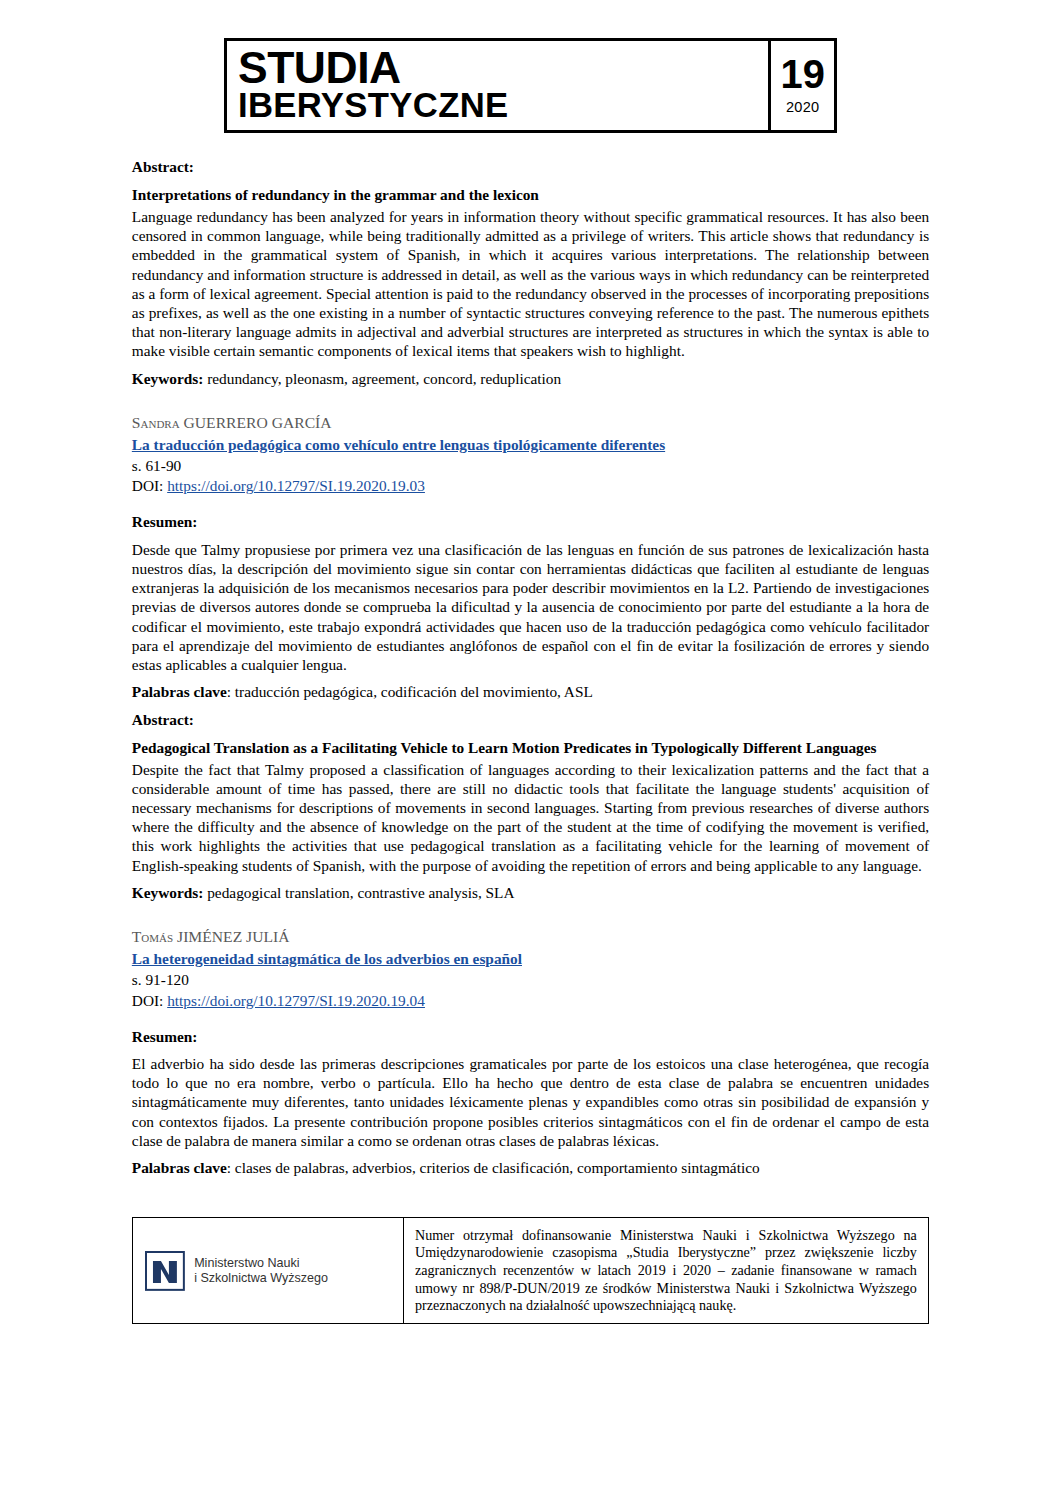STUDIA IBERYSTYCZNE
19
2020
Abstract:
Interpretations of redundancy in the grammar and the lexicon
Language redundancy has been analyzed for years in information theory without specific grammatical resources. It has also been censored in common language, while being traditionally admitted as a privilege of writers. This article shows that redundancy is embedded in the grammatical system of Spanish, in which it acquires various interpretations. The relationship between redundancy and information structure is addressed in detail, as well as the various ways in which redundancy can be reinterpreted as a form of lexical agreement. Special attention is paid to the redundancy observed in the processes of incorporating prepositions as prefixes, as well as the one existing in a number of syntactic structures conveying reference to the past. The numerous epithets that non-literary language admits in adjectival and adverbial structures are interpreted as structures in which the syntax is able to make visible certain semantic components of lexical items that speakers wish to highlight.
Keywords: redundancy, pleonasm, agreement, concord, reduplication
Sandra Guerrero García
La traducción pedagógica como vehículo entre lenguas tipológicamente diferentes
s. 61-90
DOI: https://doi.org/10.12797/SI.19.2020.19.03
Resumen:
Desde que Talmy propusiese por primera vez una clasificación de las lenguas en función de sus patrones de lexicalización hasta nuestros días, la descripción del movimiento sigue sin contar con herramientas didácticas que faciliten al estudiante de lenguas extranjeras la adquisición de los mecanismos necesarios para poder describir movimientos en la L2. Partiendo de investigaciones previas de diversos autores donde se comprueba la dificultad y la ausencia de conocimiento por parte del estudiante a la hora de codificar el movimiento, este trabajo expondrá actividades que hacen uso de la traducción pedagógica como vehículo facilitador para el aprendizaje del movimiento de estudiantes anglófonos de español con el fin de evitar la fosilización de errores y siendo estas aplicables a cualquier lengua.
Palabras clave: traducción pedagógica, codificación del movimiento, ASL
Abstract:
Pedagogical Translation as a Facilitating Vehicle to Learn Motion Predicates in Typologically Different Languages
Despite the fact that Talmy proposed a classification of languages according to their lexicalization patterns and the fact that a considerable amount of time has passed, there are still no didactic tools that facilitate the language students' acquisition of necessary mechanisms for descriptions of movements in second languages. Starting from previous researches of diverse authors where the difficulty and the absence of knowledge on the part of the student at the time of codifying the movement is verified, this work highlights the activities that use pedagogical translation as a facilitating vehicle for the learning of movement of English-speaking students of Spanish, with the purpose of avoiding the repetition of errors and being applicable to any language.
Keywords: pedagogical translation, contrastive analysis, SLA
Tomás Jiménez Juliá
La heterogeneidad sintagmática de los adverbios en español
s. 91-120
DOI: https://doi.org/10.12797/SI.19.2020.19.04
Resumen:
El adverbio ha sido desde las primeras descripciones gramaticales por parte de los estoicos una clase heterogénea, que recogía todo lo que no era nombre, verbo o partícula. Ello ha hecho que dentro de esta clase de palabra se encuentren unidades sintagmáticamente muy diferentes, tanto unidades léxicamente plenas y expandibles como otras sin posibilidad de expansión y con contextos fijados. La presente contribución propone posibles criterios sintagmáticos con el fin de ordenar el campo de esta clase de palabra de manera similar a como se ordenan otras clases de palabras léxicas.
Palabras clave: clases de palabras, adverbios, criterios de clasificación, comportamiento sintagmático
Ministerstwo Nauki
i Szkolnictwa Wyższego
Numer otrzymał dofinansowanie Ministerstwa Nauki i Szkolnictwa Wyższego na Umiędzynarodowienie czasopisma „Studia Iberystyczne” przez zwiększenie liczby zagranicznych recenzentów w latach 2019 i 2020 – zadanie finansowane w ramach umowy nr 898/P-DUN/2019 ze środków Ministerstwa Nauki i Szkolnictwa Wyższego przeznaczonych na działalność upowszechniającą naukę.